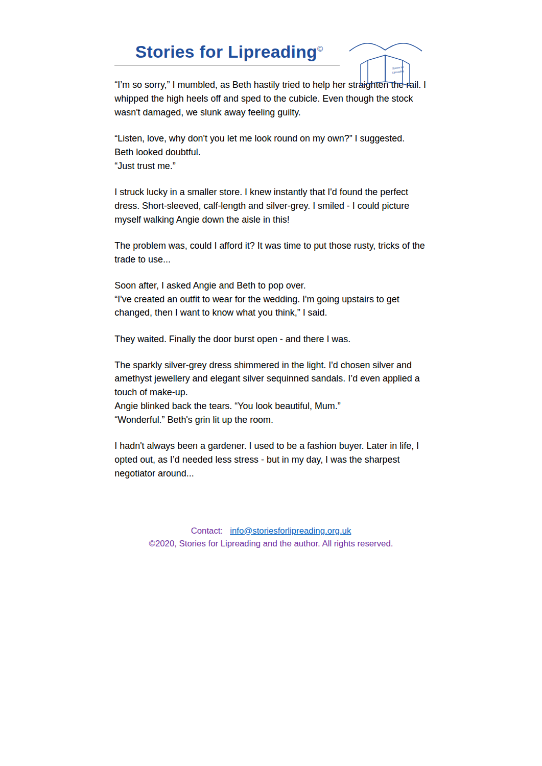Stories for Lipreading
Stories for Lipreading©
“I’m so sorry,” I mumbled, as Beth hastily tried to help her straighten the rail. I whipped the high heels off and sped to the cubicle. Even though the stock wasn't damaged, we slunk away feeling guilty.
“Listen, love, why don't you let me look round on my own?” I suggested.
Beth looked doubtful.
“Just trust me.”
I struck lucky in a smaller store. I knew instantly that I'd found the perfect dress. Short-sleeved, calf-length and silver-grey. I smiled - I could picture myself walking Angie down the aisle in this!
The problem was, could I afford it? It was time to put those rusty, tricks of the trade to use...
Soon after, I asked Angie and Beth to pop over.
“I've created an outfit to wear for the wedding. I'm going upstairs to get changed, then I want to know what you think,” I said.
They waited. Finally the door burst open - and there I was.
The sparkly silver-grey dress shimmered in the light. I'd chosen silver and amethyst jewellery and elegant silver sequinned sandals. I’d even applied a touch of make-up.
Angie blinked back the tears. “You look beautiful, Mum.”
“Wonderful.” Beth's grin lit up the room.
I hadn't always been a gardener. I used to be a fashion buyer. Later in life, I opted out, as I’d needed less stress - but in my day, I was the sharpest negotiator around...
Contact: info@storiesforlipreading.org.uk
©2020, Stories for Lipreading and the author. All rights reserved.